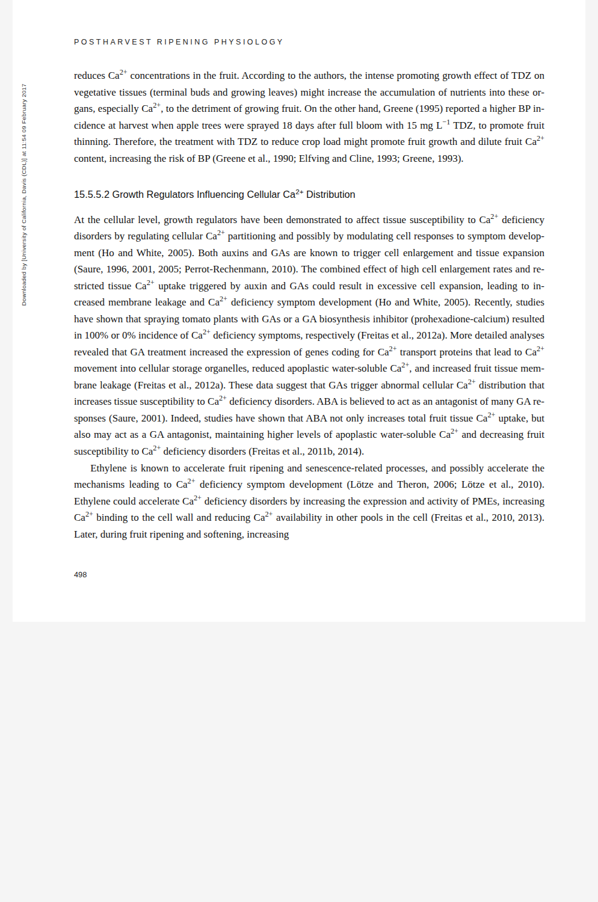Downloaded by [University of California, Davis (CDL)] at 11:54 09 February 2017
Postharvest Ripening Physiology
reduces Ca2+ concentrations in the fruit. According to the authors, the intense promoting growth effect of TDZ on vegetative tissues (terminal buds and growing leaves) might increase the accumulation of nutrients into these organs, especially Ca2+, to the detriment of growing fruit. On the other hand, Greene (1995) reported a higher BP incidence at harvest when apple trees were sprayed 18 days after full bloom with 15 mg L−1 TDZ, to promote fruit thinning. Therefore, the treatment with TDZ to reduce crop load might promote fruit growth and dilute fruit Ca2+ content, increasing the risk of BP (Greene et al., 1990; Elfving and Cline, 1993; Greene, 1993).
15.5.5.2 Growth Regulators Influencing Cellular Ca2+ Distribution
At the cellular level, growth regulators have been demonstrated to affect tissue susceptibility to Ca2+ deficiency disorders by regulating cellular Ca2+ partitioning and possibly by modulating cell responses to symptom development (Ho and White, 2005). Both auxins and GAs are known to trigger cell enlargement and tissue expansion (Saure, 1996, 2001, 2005; Perrot-Rechenmann, 2010). The combined effect of high cell enlargement rates and restricted tissue Ca2+ uptake triggered by auxin and GAs could result in excessive cell expansion, leading to increased membrane leakage and Ca2+ deficiency symptom development (Ho and White, 2005). Recently, studies have shown that spraying tomato plants with GAs or a GA biosynthesis inhibitor (prohexadione-calcium) resulted in 100% or 0% incidence of Ca2+ deficiency symptoms, respectively (Freitas et al., 2012a). More detailed analyses revealed that GA treatment increased the expression of genes coding for Ca2+ transport proteins that lead to Ca2+ movement into cellular storage organelles, reduced apoplastic water-soluble Ca2+, and increased fruit tissue membrane leakage (Freitas et al., 2012a). These data suggest that GAs trigger abnormal cellular Ca2+ distribution that increases tissue susceptibility to Ca2+ deficiency disorders. ABA is believed to act as an antagonist of many GA responses (Saure, 2001). Indeed, studies have shown that ABA not only increases total fruit tissue Ca2+ uptake, but also may act as a GA antagonist, maintaining higher levels of apoplastic water-soluble Ca2+ and decreasing fruit susceptibility to Ca2+ deficiency disorders (Freitas et al., 2011b, 2014).
Ethylene is known to accelerate fruit ripening and senescence-related processes, and possibly accelerate the mechanisms leading to Ca2+ deficiency symptom development (Lötze and Theron, 2006; Lötze et al., 2010). Ethylene could accelerate Ca2+ deficiency disorders by increasing the expression and activity of PMEs, increasing Ca2+ binding to the cell wall and reducing Ca2+ availability in other pools in the cell (Freitas et al., 2010, 2013). Later, during fruit ripening and softening, increasing
498